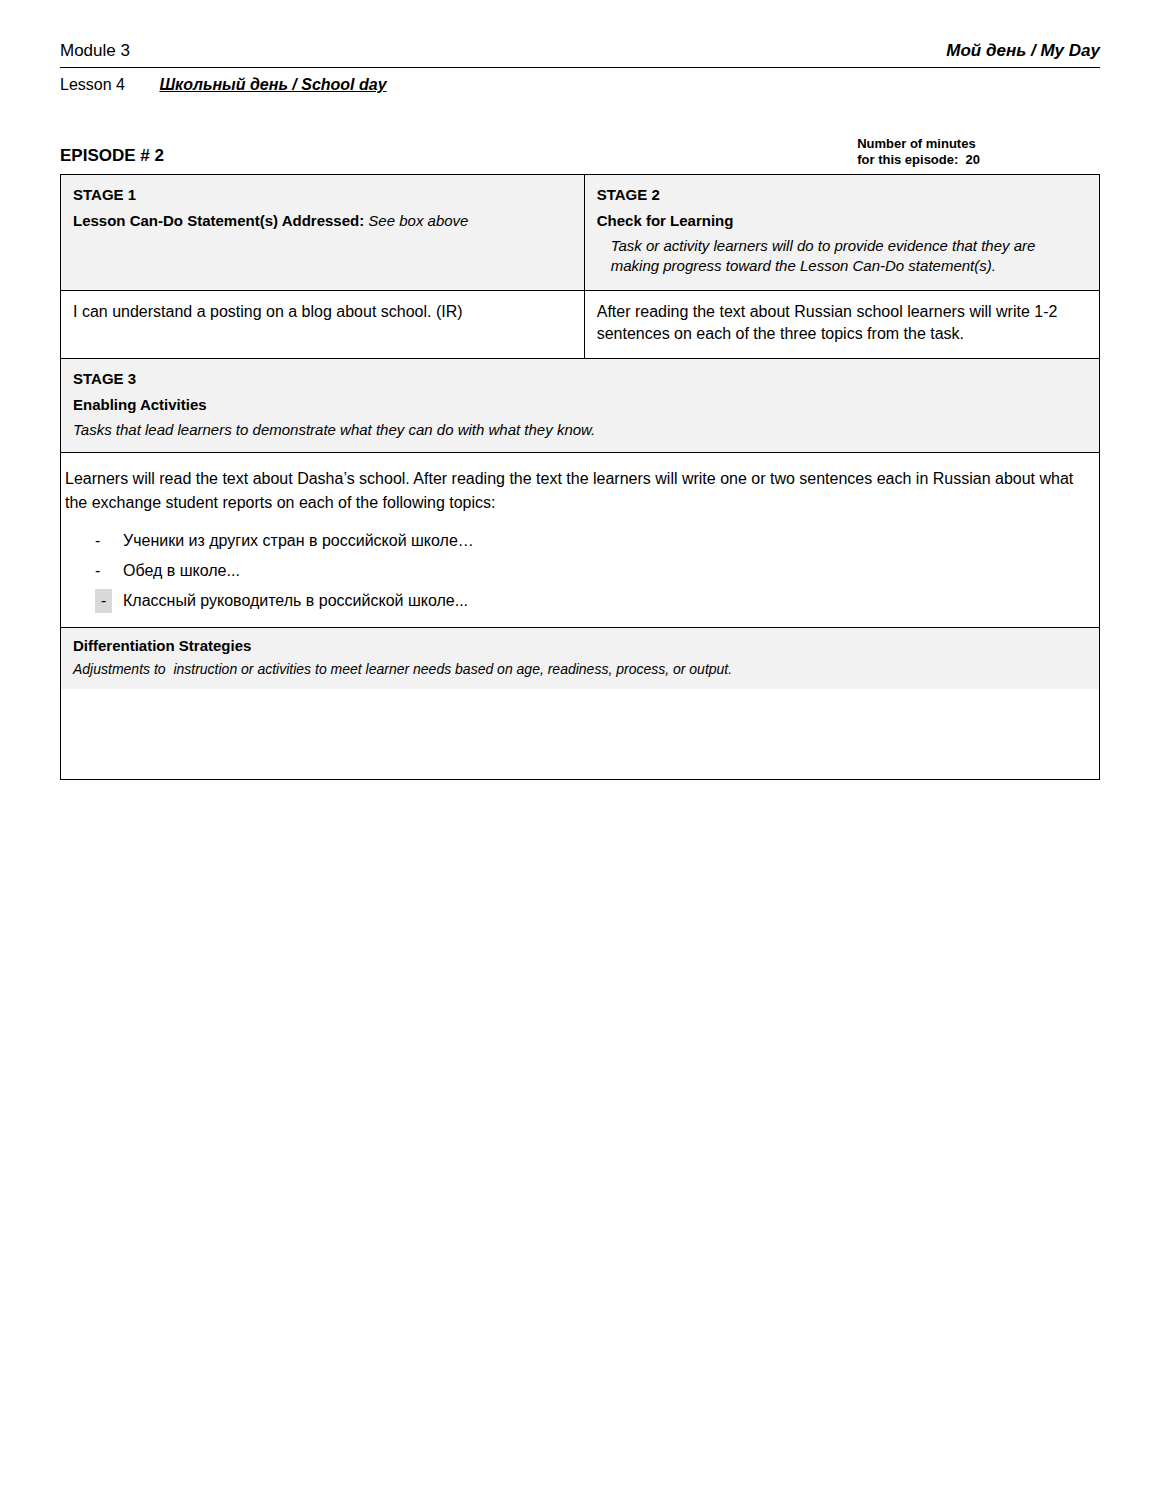Module 3
Мой день / My Day
Lesson 4 Школьный день / School day
EPISODE # 2
Number of minutes
for this episode: 20
| STAGE 1 Lesson Can-Do Statement(s) Addressed: See box above | STAGE 2 Check for Learning Task or activity learners will do to provide evidence that they are making progress toward the Lesson Can-Do statement(s). |
| I can understand a posting on a blog about school. (IR) | After reading the text about Russian school learners will write 1-2 sentences on each of the three topics from the task. |
| STAGE 3 Enabling Activities Tasks that lead learners to demonstrate what they can do with what they know. Learners will read the text about Dasha’s school. After reading the text the learners will write one or two sentences each in Russian about what the exchange student reports on each of the following topics: Ученики из других стран в российской школе… Обед в школе... Классный руководитель в российской школе... |
| Differentiation Strategies Adjustments to instruction or activities to meet learner needs based on age, readiness, process, or output. |